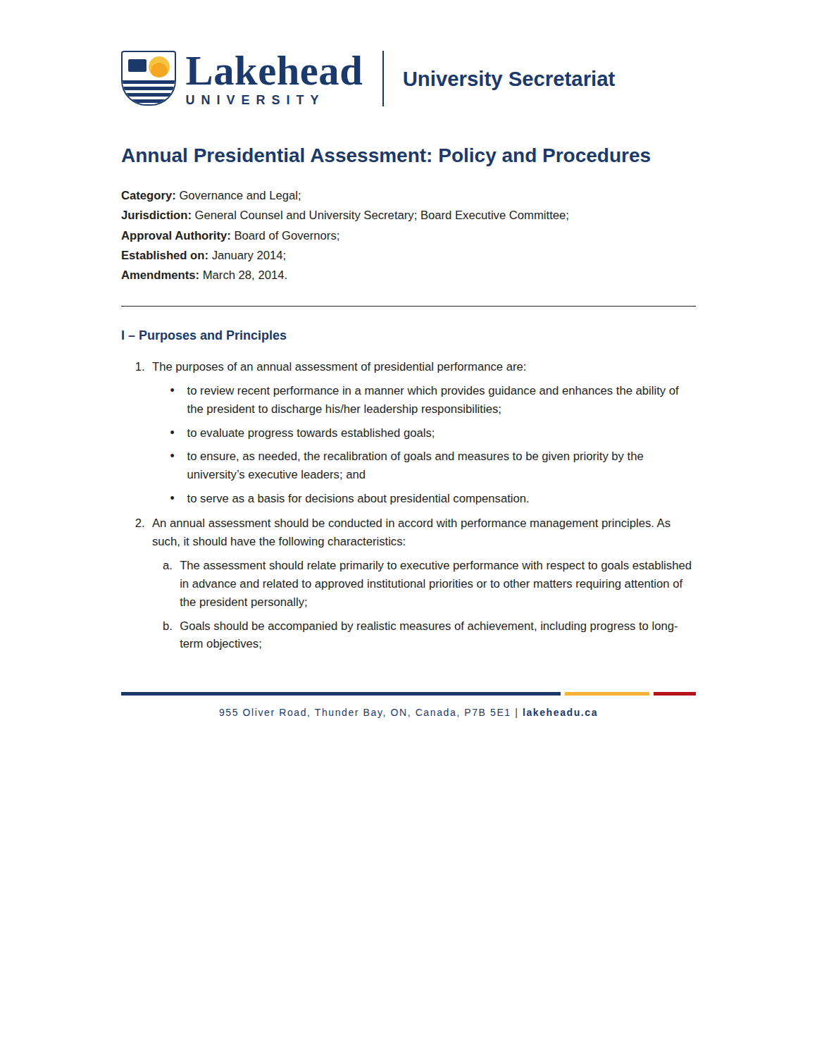Lakehead UNIVERSITY
University Secretariat
Annual Presidential Assessment: Policy and Procedures
Category: Governance and Legal;
Jurisdiction: General Counsel and University Secretary; Board Executive Committee;
Approval Authority: Board of Governors;
Established on: January 2014;
Amendments: March 28, 2014.
I – Purposes and Principles
The purposes of an annual assessment of presidential performance are:
to review recent performance in a manner which provides guidance and enhances the ability of the president to discharge his/her leadership responsibilities;
to evaluate progress towards established goals;
to ensure, as needed, the recalibration of goals and measures to be given priority by the university’s executive leaders; and
to serve as a basis for decisions about presidential compensation.
An annual assessment should be conducted in accord with performance management principles. As such, it should have the following characteristics:
The assessment should relate primarily to executive performance with respect to goals established in advance and related to approved institutional priorities or to other matters requiring attention of the president personally;
Goals should be accompanied by realistic measures of achievement, including progress to long-term objectives;
955 Oliver Road, Thunder Bay, ON, Canada, P7B 5E1 | lakeheadu.ca